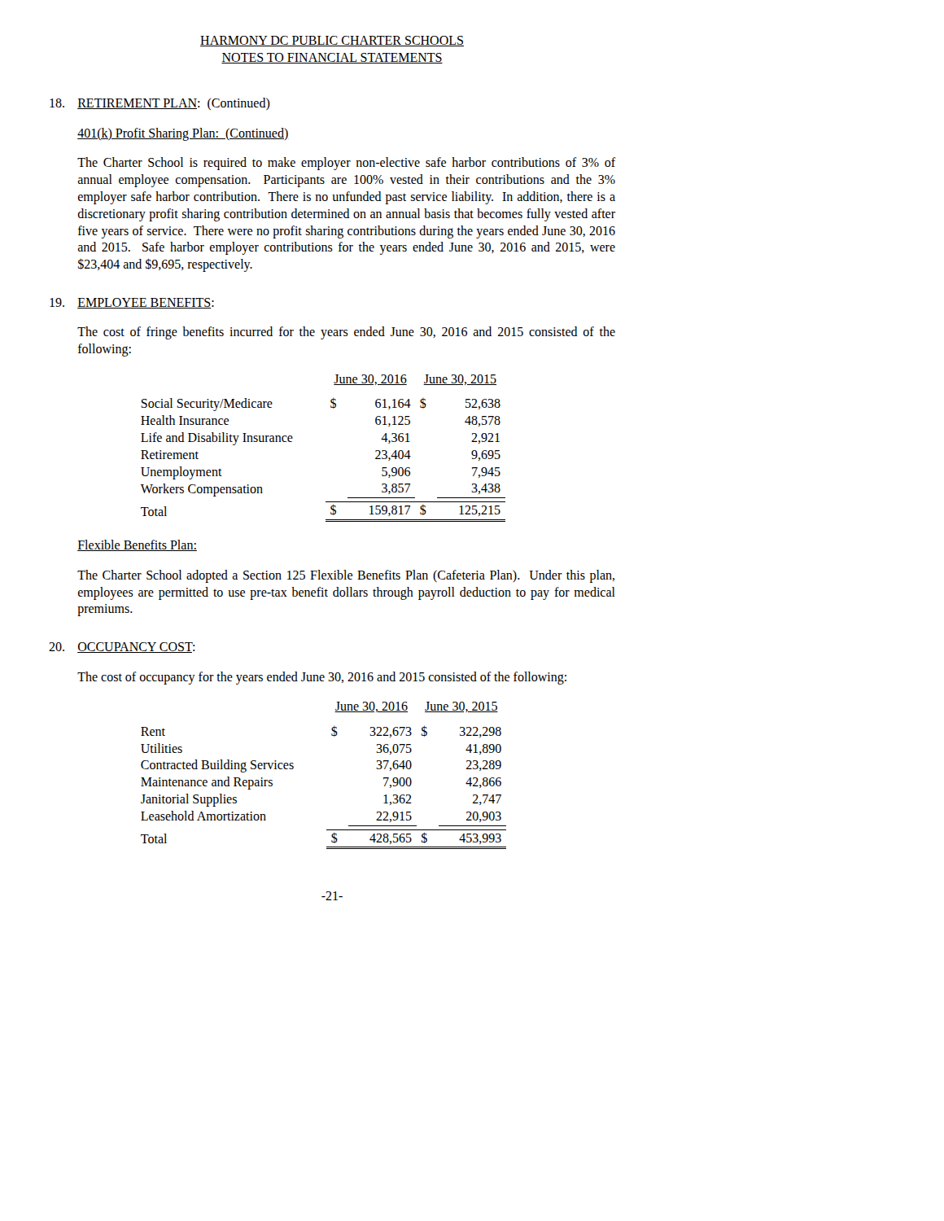HARMONY DC PUBLIC CHARTER SCHOOLS
NOTES TO FINANCIAL STATEMENTS
18. RETIREMENT PLAN: (Continued)
401(k) Profit Sharing Plan: (Continued)
The Charter School is required to make employer non-elective safe harbor contributions of 3% of annual employee compensation. Participants are 100% vested in their contributions and the 3% employer safe harbor contribution. There is no unfunded past service liability. In addition, there is a discretionary profit sharing contribution determined on an annual basis that becomes fully vested after five years of service. There were no profit sharing contributions during the years ended June 30, 2016 and 2015. Safe harbor employer contributions for the years ended June 30, 2016 and 2015, were $23,404 and $9,695, respectively.
19. EMPLOYEE BENEFITS:
The cost of fringe benefits incurred for the years ended June 30, 2016 and 2015 consisted of the following:
| | June 30, 2016 | June 30, 2015 |
| Social Security/Medicare | $ | 61,164 | $ | 52,638 |
| Health Insurance | | 61,125 | | 48,578 |
| Life and Disability Insurance | | 4,361 | | 2,921 |
| Retirement | | 23,404 | | 9,695 |
| Unemployment | | 5,906 | | 7,945 |
| Workers Compensation | | 3,857 | | 3,438 |
| Total | $ | 159,817 | $ | 125,215 |
Flexible Benefits Plan:
The Charter School adopted a Section 125 Flexible Benefits Plan (Cafeteria Plan). Under this plan, employees are permitted to use pre-tax benefit dollars through payroll deduction to pay for medical premiums.
20. OCCUPANCY COST:
The cost of occupancy for the years ended June 30, 2016 and 2015 consisted of the following:
| | June 30, 2016 | June 30, 2015 |
| Rent | $ | 322,673 | $ | 322,298 |
| Utilities | | 36,075 | | 41,890 |
| Contracted Building Services | | 37,640 | | 23,289 |
| Maintenance and Repairs | | 7,900 | | 42,866 |
| Janitorial Supplies | | 1,362 | | 2,747 |
| Leasehold Amortization | | 22,915 | | 20,903 |
| Total | $ | 428,565 | $ | 453,993 |
-21-